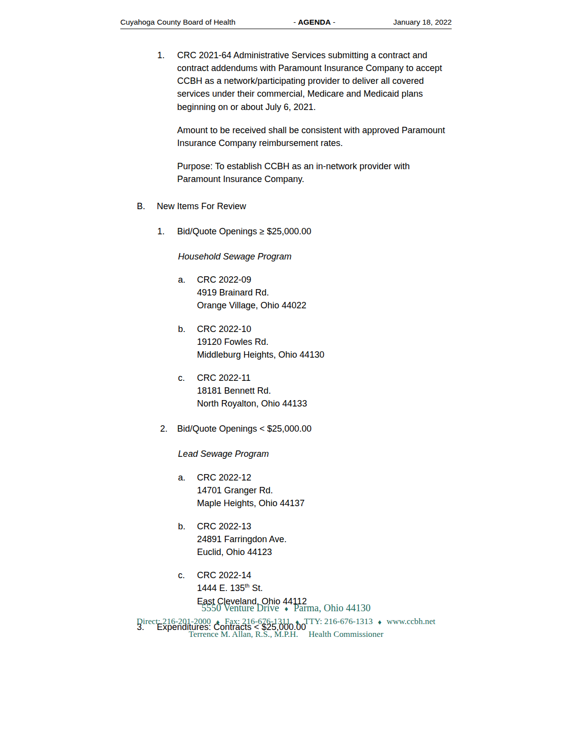Cuyahoga County Board of Health
- AGENDA -
January 18, 2022
1.
CRC 2021-64 Administrative Services submitting a contract and contract addendums with Paramount Insurance Company to accept CCBH as a network/participating provider to deliver all covered services under their commercial, Medicare and Medicaid plans beginning on or about July 6, 2021.
Amount to be received shall be consistent with approved Paramount Insurance Company reimbursement rates.
Purpose: To establish CCBH as an in-network provider with Paramount Insurance Company.
B.
New Items For Review
1.
Bid/Quote Openings ≥ $25,000.00
Household Sewage Program
a.
CRC 2022-09
4919 Brainard Rd.
Orange Village, Ohio 44022
b.
CRC 2022-10
19120 Fowles Rd.
Middleburg Heights, Ohio 44130
c.
CRC 2022-11
18181 Bennett Rd.
North Royalton, Ohio 44133
2.
Bid/Quote Openings < $25,000.00
Lead Sewage Program
a.
CRC 2022-12
14701 Granger Rd.
Maple Heights, Ohio 44137
b.
CRC 2022-13
24891 Farringdon Ave.
Euclid, Ohio 44123
c.
CRC 2022-14
1444 E. 135th St.
East Cleveland, Ohio 44112
3.
Expenditures: Contracts < $25,000.00
5550 Venture Drive ♦ Parma, Ohio 44130
Direct: 216-201-2000 ♦ Fax: 216-676-1311 ♦ TTY: 216-676-1313 ♦ www.ccbh.net
Terrence M. Allan, R.S., M.P.H. Health Commissioner